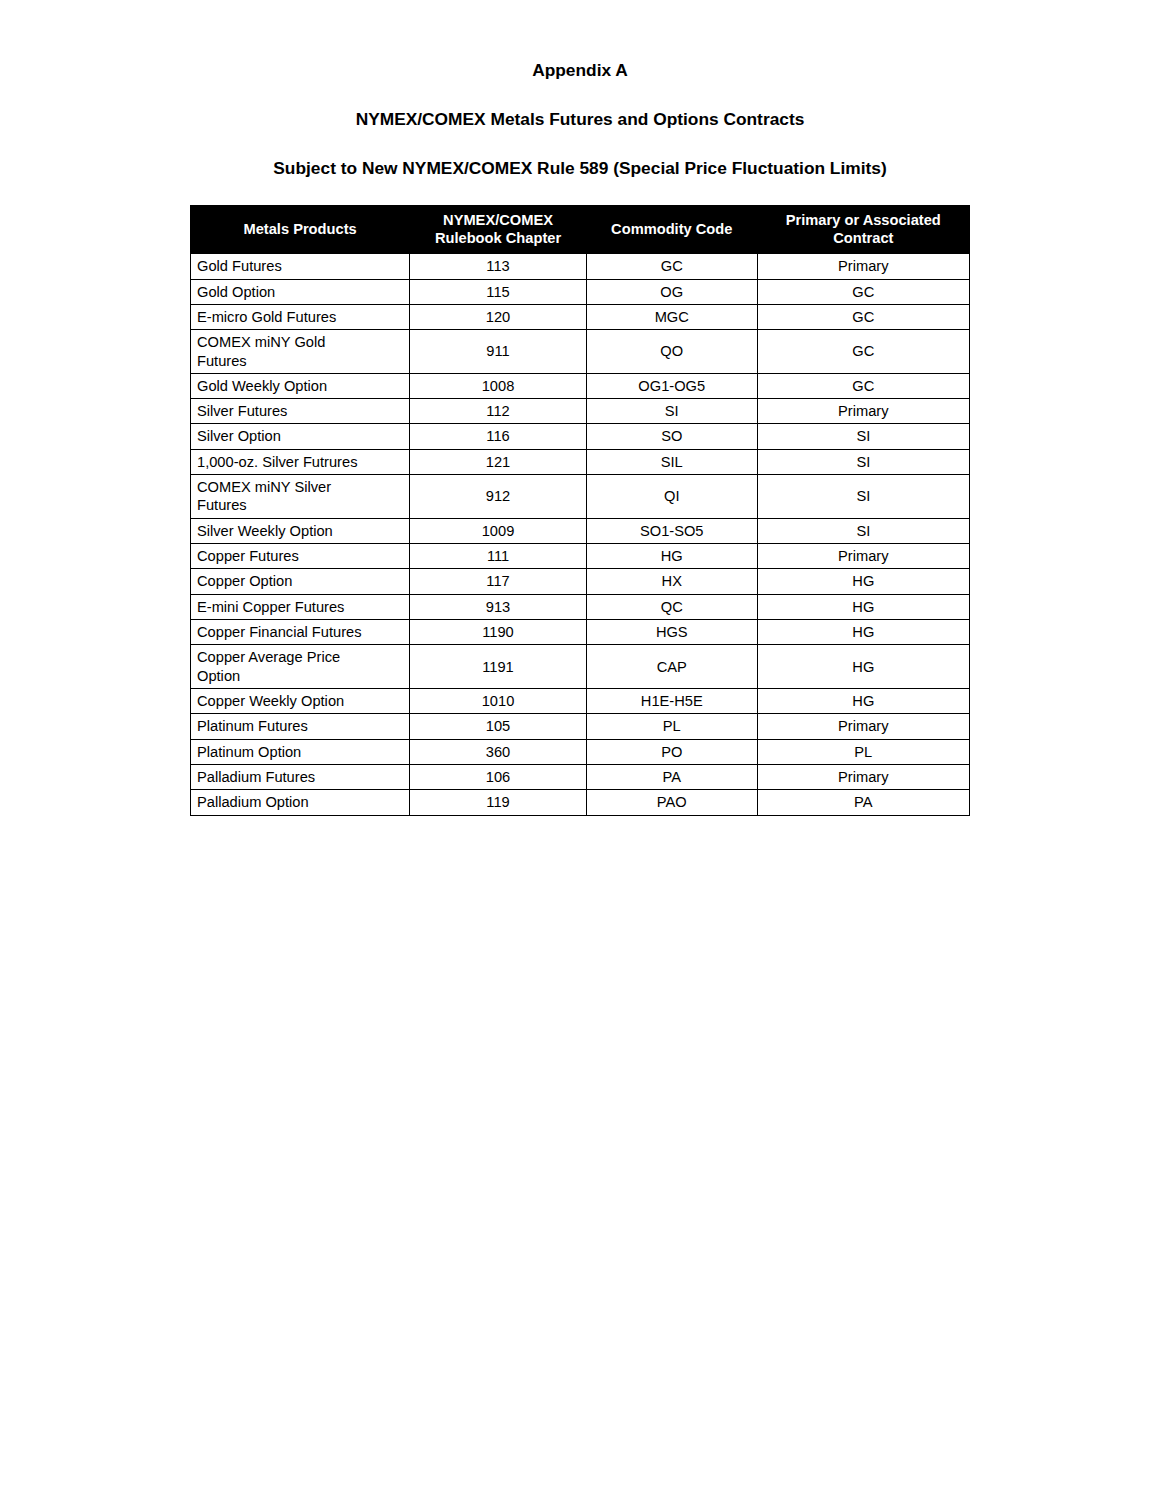Appendix A
NYMEX/COMEX Metals Futures and Options Contracts
Subject to New NYMEX/COMEX Rule 589 (Special Price Fluctuation Limits)
| Metals Products | NYMEX/COMEX Rulebook Chapter | Commodity Code | Primary or Associated Contract |
| --- | --- | --- | --- |
| Gold Futures | 113 | GC | Primary |
| Gold Option | 115 | OG | GC |
| E-micro Gold Futures | 120 | MGC | GC |
| COMEX miNY Gold Futures | 911 | QO | GC |
| Gold Weekly Option | 1008 | OG1-OG5 | GC |
| Silver Futures | 112 | SI | Primary |
| Silver Option | 116 | SO | SI |
| 1,000-oz. Silver Futrures | 121 | SIL | SI |
| COMEX miNY Silver Futures | 912 | QI | SI |
| Silver Weekly Option | 1009 | SO1-SO5 | SI |
| Copper Futures | 111 | HG | Primary |
| Copper Option | 117 | HX | HG |
| E-mini Copper Futures | 913 | QC | HG |
| Copper Financial Futures | 1190 | HGS | HG |
| Copper Average Price Option | 1191 | CAP | HG |
| Copper Weekly Option | 1010 | H1E-H5E | HG |
| Platinum Futures | 105 | PL | Primary |
| Platinum Option | 360 | PO | PL |
| Palladium Futures | 106 | PA | Primary |
| Palladium Option | 119 | PAO | PA |